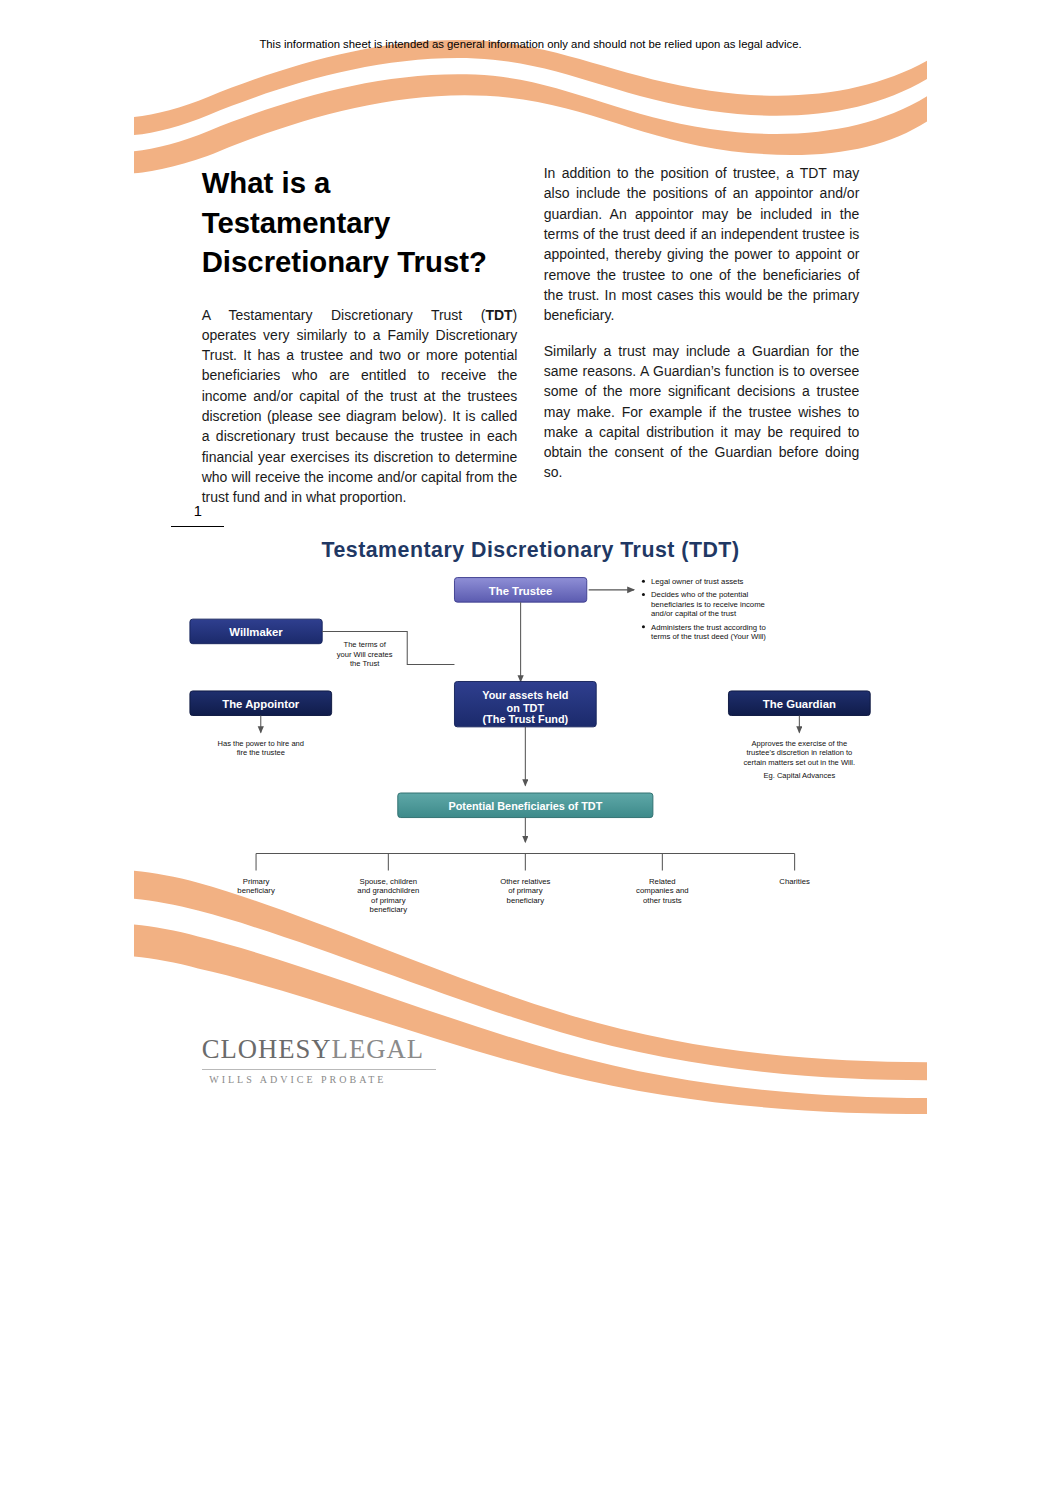This information sheet is intended as general information only and should not be relied upon as legal advice.
1
What is a Testamentary Discretionary Trust?
A Testamentary Discretionary Trust (TDT) operates very similarly to a Family Discretionary Trust. It has a trustee and two or more potential beneficiaries who are entitled to receive the income and/or capital of the trust at the trustees discretion (please see diagram below). It is called a discretionary trust because the trustee in each financial year exercises its discretion to determine who will receive the income and/or capital from the trust fund and in what proportion.
In addition to the position of trustee, a TDT may also include the positions of an appointor and/or guardian. An appointor may be included in the terms of the trust deed if an independent trustee is appointed, thereby giving the power to appoint or remove the trustee to one of the beneficiaries of the trust. In most cases this would be the primary beneficiary.
Similarly a trust may include a Guardian for the same reasons. A Guardian’s function is to oversee some of the more significant decisions a trustee may make. For example if the trustee wishes to make a capital distribution it may be required to obtain the consent of the Guardian before doing so.
Testamentary Discretionary Trust (TDT)
The Trustee Legal owner of trust assets Decides who of the potential beneficiaries is to receive income and/or capital of the trust Administers the trust according to terms of the trust deed (Your Will) Willmaker The terms of your Will creates the Trust The Appointor Has the power to hire and fire the trustee The Guardian Approves the exercise of the trustee's discretion in relation to certain matters set out in the Will. Eg. Capital Advances Your assets held on TDT (The Trust Fund) Potential Beneficiaries of TDT Primary beneficiary Spouse, children and grandchildren of primary beneficiary Other relatives of primary beneficiary Related companies and other trusts Charities
CLOHESYLEGAL
WILLS ADVICE PROBATE